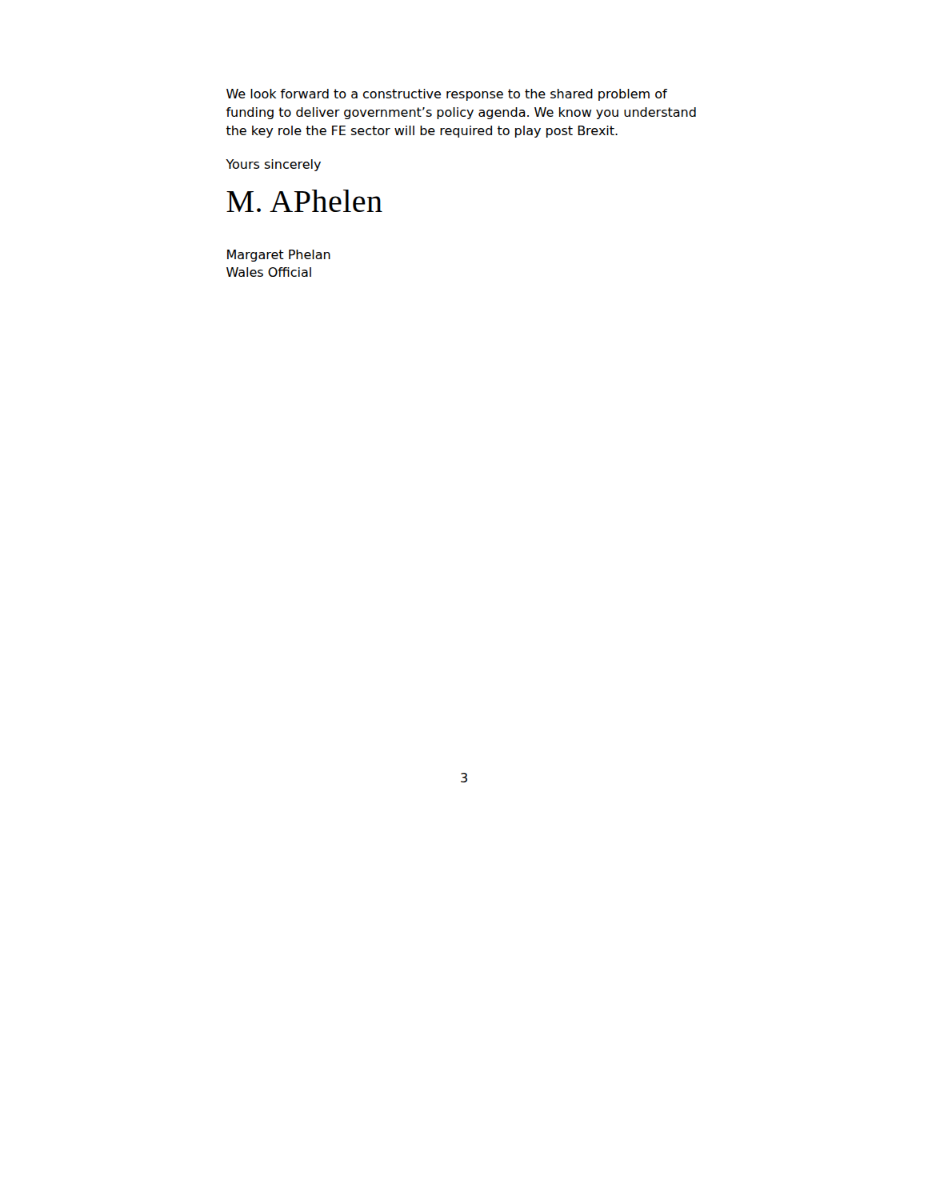We look forward to a constructive response to the shared problem of funding to deliver government’s policy agenda. We know you understand the key role the FE sector will be required to play post Brexit.
Yours sincerely
M. APhelen
Margaret Phelan
Wales Official
3